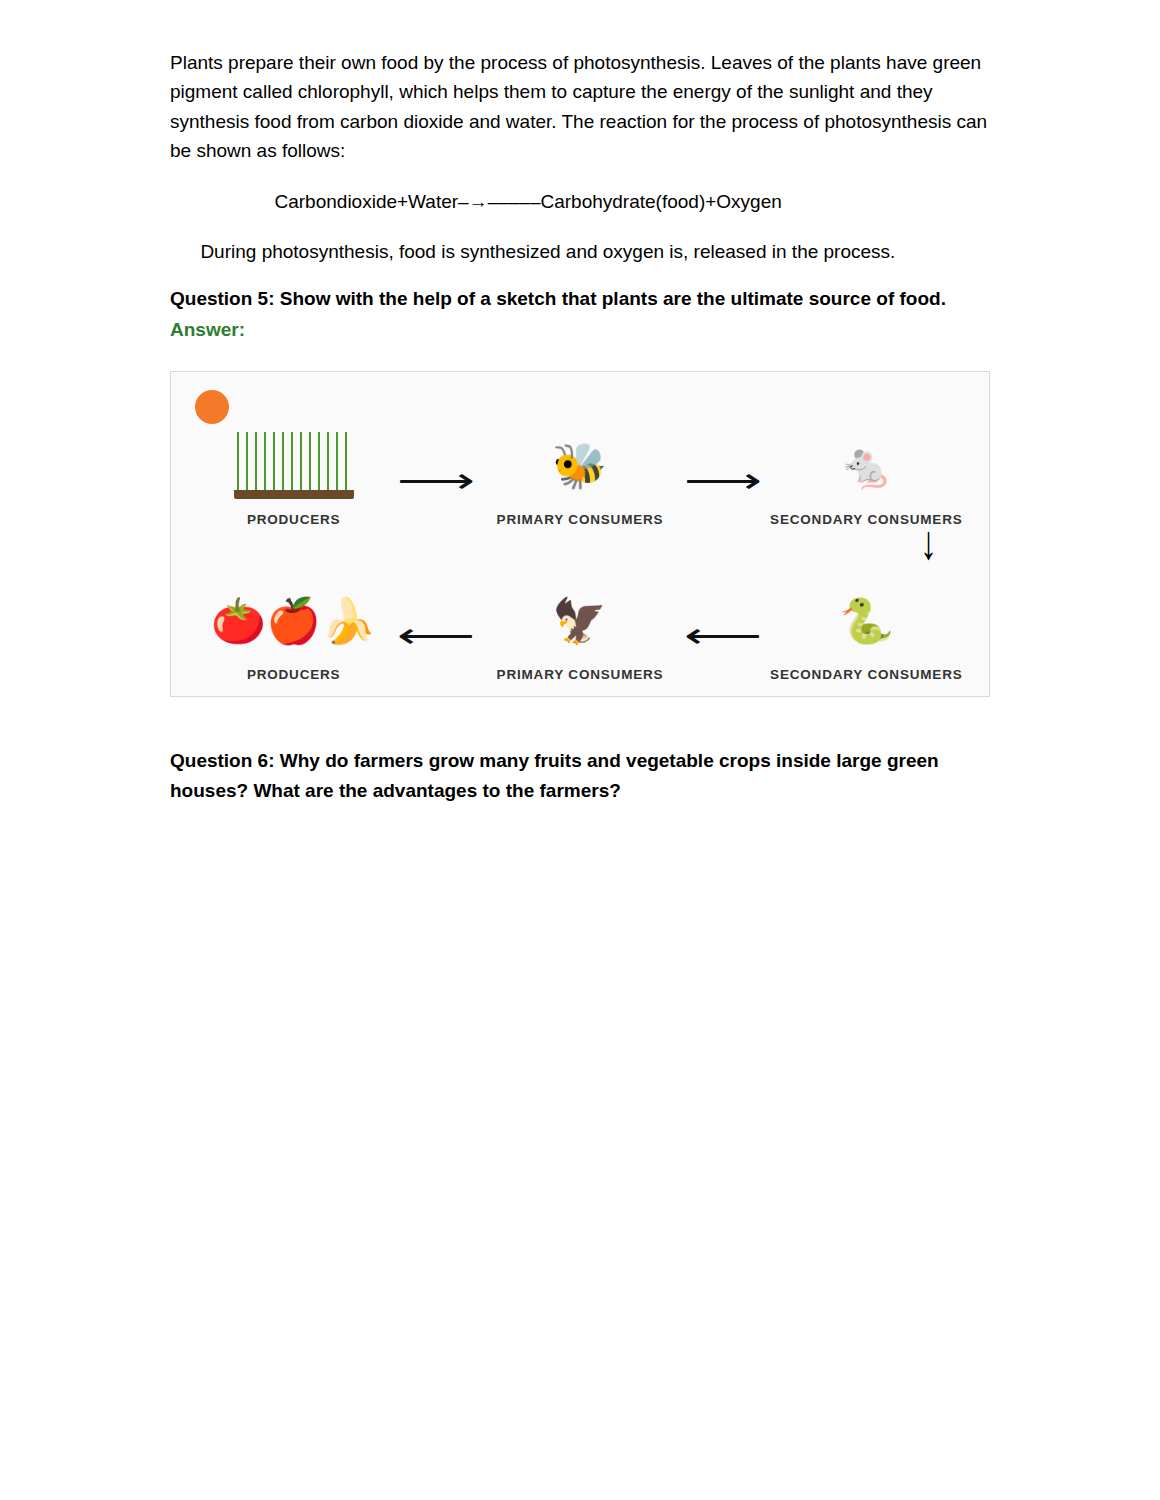Plants prepare their own food by the process of photosynthesis. Leaves of the plants have green pigment called chlorophyll, which helps them to capture the energy of the sunlight and they synthesis food from carbon dioxide and water. The reaction for the process of photosynthesis can be shown as follows:
Carbondioxide+Water–→–––––Carbohydrate(food)+Oxygen
During photosynthesis, food is synthesized and oxygen is, released in the process.
Question 5: Show with the help of a sketch that plants are the ultimate source of food.
Answer:
PRODUCERS
⟶
🐝
PRIMARY CONSUMERS
⟶
🐁
SECONDARY CONSUMERS
↓
🍅🍎🍌
PRODUCERS
⟵
🦅
PRIMARY CONSUMERS
⟵
🐍
SECONDARY CONSUMERS
Question 6: Why do farmers grow many fruits and vegetable crops inside large green houses? What are the advantages to the farmers?